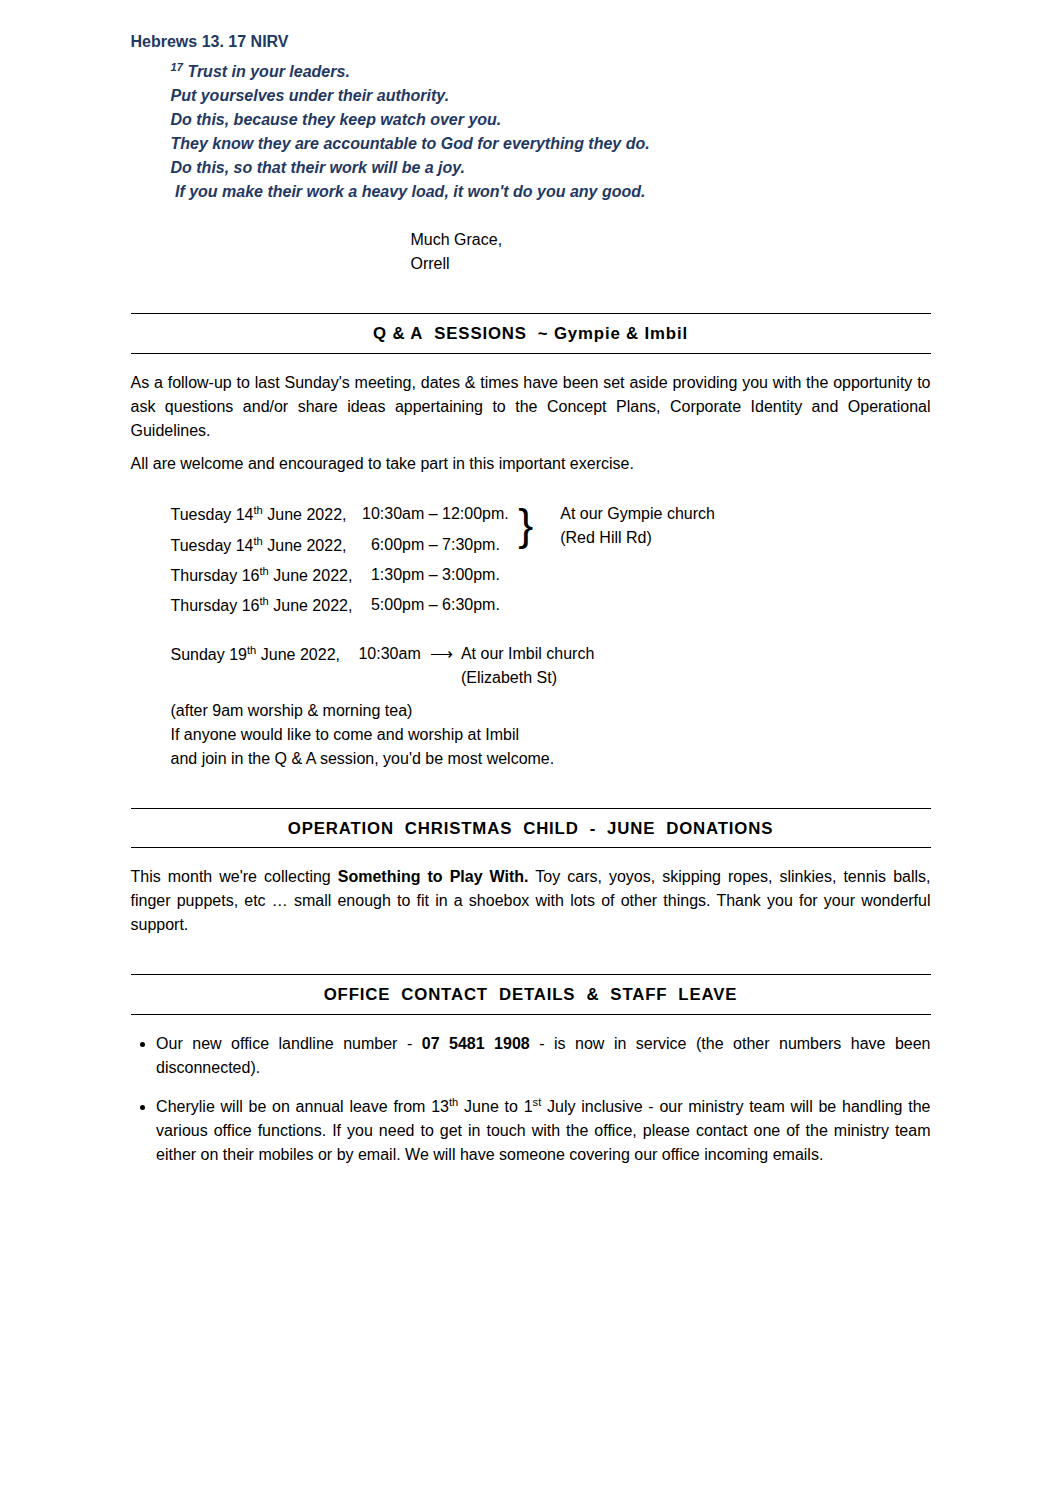Hebrews 13. 17 NIRV
17 Trust in your leaders.
Put yourselves under their authority.
Do this, because they keep watch over you.
They know they are accountable to God for everything they do.
Do this, so that their work will be a joy.
If you make their work a heavy load, it won't do you any good.
Much Grace,
Orrell
Q & A SESSIONS ~ Gympie & Imbil
As a follow-up to last Sunday's meeting, dates & times have been set aside providing you with the opportunity to ask questions and/or share ideas appertaining to the Concept Plans, Corporate Identity and Operational Guidelines.
All are welcome and encouraged to take part in this important exercise.
| Tuesday 14 th June 2022, | 10:30am – 12:00pm. | } | At our Gympie church (Red Hill Rd) |
| Tuesday 14 th June 2022, | 6:00pm – 7:30pm. |
| Thursday 16 th June 2022, | 1:30pm – 3:00pm. |
| Thursday 16 th June 2022, | 5:00pm – 6:30pm. |
| Sunday 19 th June 2022, | 10:30am | ⟶ | At our Imbil church (Elizabeth St) |
(after 9am worship & morning tea)
If anyone would like to come and worship at Imbil
and join in the Q & A session, you'd be most welcome.
OPERATION CHRISTMAS CHILD - JUNE DONATIONS
This month we're collecting Something to Play With. Toy cars, yoyos, skipping ropes, slinkies, tennis balls, finger puppets, etc … small enough to fit in a shoebox with lots of other things. Thank you for your wonderful support.
OFFICE CONTACT DETAILS & STAFF LEAVE
Our new office landline number - 07 5481 1908 - is now in service (the other numbers have been disconnected).
Cherylie will be on annual leave from 13th June to 1st July inclusive - our ministry team will be handling the various office functions. If you need to get in touch with the office, please contact one of the ministry team either on their mobiles or by email. We will have someone covering our office incoming emails.